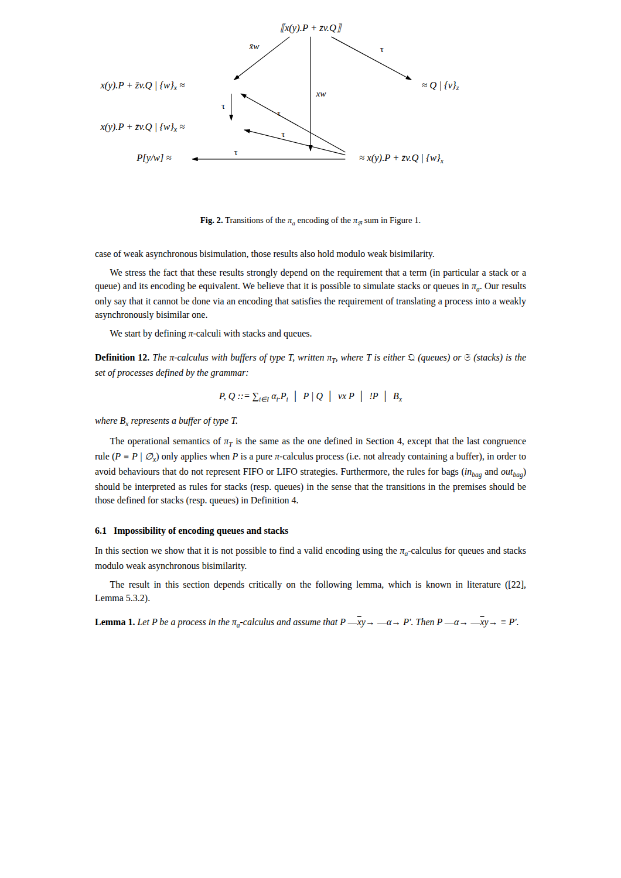⟦x(y).P + z̄v.Q⟧ x(y).P + z̄v.Q | {w}x ≈ x(y).P + z̄v.Q | {w}x ≈ P[y/w] ≈ ≈ Q | {v}z ≈ x(y).P + z̄v.Q | {w}x x̄w τ xw τ τ τ τ
Fig. 2. Transitions of the πa encoding of the π𝔅 sum in Figure 1.
case of weak asynchronous bisimulation, those results also hold modulo weak bisimilarity.
We stress the fact that these results strongly depend on the requirement that a term (in particular a stack or a queue) and its encoding be equivalent. We believe that it is possible to simulate stacks or queues in πa. Our results only say that it cannot be done via an encoding that satisfies the requirement of translating a process into a weakly asynchronously bisimilar one.
We start by defining π-calculi with stacks and queues.
Definition 12. The π-calculus with buffers of type T, written πT, where T is either 𝔔 (queues) or 𝔖 (stacks) is the set of processes defined by the grammar:
P, Q ::= ∑i∈I αi.Pi │ P | Q │ νx P │ !P │ Bx
where Bx represents a buffer of type T.
The operational semantics of πT is the same as the one defined in Section 4, except that the last congruence rule (P ≡ P | ∅x) only applies when P is a pure π-calculus process (i.e. not already containing a buffer), in order to avoid behaviours that do not represent FIFO or LIFO strategies. Furthermore, the rules for bags (inbag and outbag) should be interpreted as rules for stacks (resp. queues) in the sense that the transitions in the premises should be those defined for stacks (resp. queues) in Definition 4.
6.1 Impossibility of encoding queues and stacks
In this section we show that it is not possible to find a valid encoding using the πa-calculus for queues and stacks modulo weak asynchronous bisimilarity.
The result in this section depends critically on the following lemma, which is known in literature ([22], Lemma 5.3.2).
Lemma 1. Let P be a process in the πa-calculus and assume that P —xy→ —α→ P′. Then P —α→ —xy→ ≡ P′.